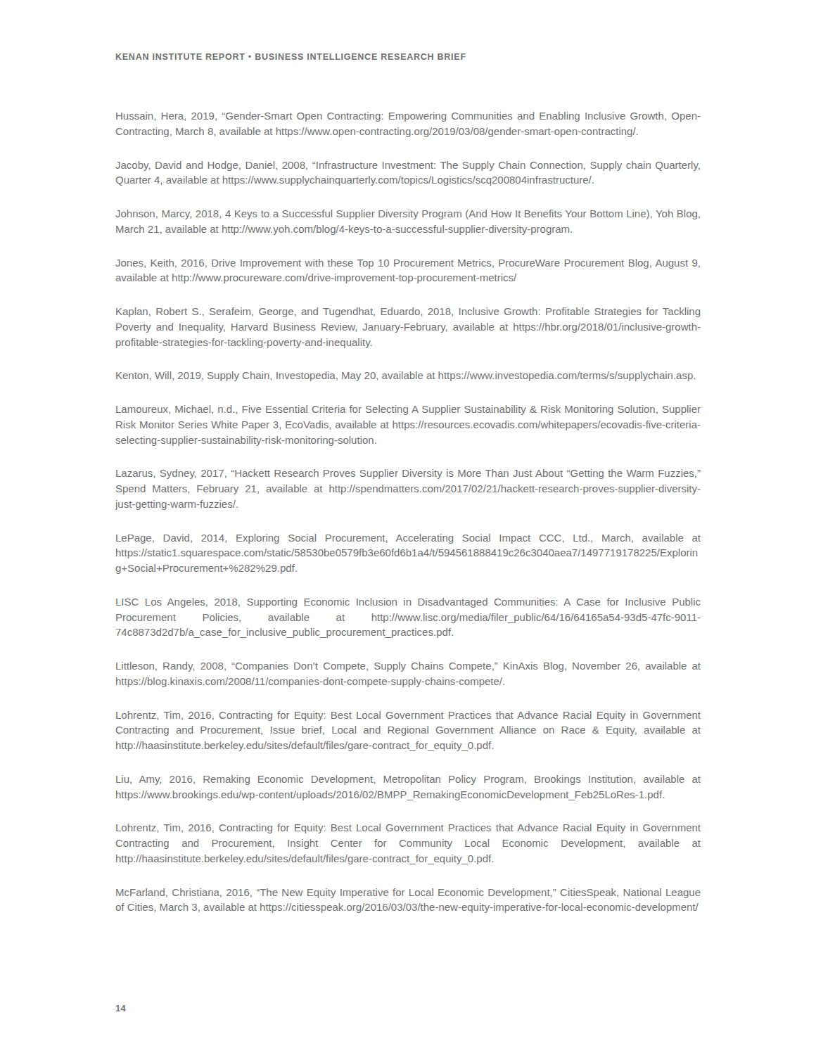Kenan Institute Report • Business Intelligence Research Brief
Hussain, Hera, 2019, “Gender-Smart Open Contracting: Empowering Communities and Enabling Inclusive Growth, Open-Contracting, March 8, available at https://www.open-contracting.org/2019/03/08/gender-smart-open-contracting/.
Jacoby, David and Hodge, Daniel, 2008, “Infrastructure Investment: The Supply Chain Connection, Supply chain Quarterly, Quarter 4, available at https://www.supplychainquarterly.com/topics/Logistics/scq200804infrastructure/.
Johnson, Marcy, 2018, 4 Keys to a Successful Supplier Diversity Program (And How It Benefits Your Bottom Line), Yoh Blog, March 21, available at http://www.yoh.com/blog/4-keys-to-a-successful-supplier-diversity-program.
Jones, Keith, 2016, Drive Improvement with these Top 10 Procurement Metrics, ProcureWare Procurement Blog, August 9, available at http://www.procureware.com/drive-improvement-top-procurement-metrics/
Kaplan, Robert S., Serafeim, George, and Tugendhat, Eduardo, 2018, Inclusive Growth: Profitable Strategies for Tackling Poverty and Inequality, Harvard Business Review, January-February, available at https://hbr.org/2018/01/inclusive-growth-profitable-strategies-for-tackling-poverty-and-inequality.
Kenton, Will, 2019, Supply Chain, Investopedia, May 20, available at https://www.investopedia.com/terms/s/supplychain.asp.
Lamoureux, Michael, n.d., Five Essential Criteria for Selecting A Supplier Sustainability & Risk Monitoring Solution, Supplier Risk Monitor Series White Paper 3, EcoVadis, available at https://resources.ecovadis.com/whitepapers/ecovadis-five-criteria-selecting-supplier-sustainability-risk-monitoring-solution.
Lazarus, Sydney, 2017, “Hackett Research Proves Supplier Diversity is More Than Just About “Getting the Warm Fuzzies,” Spend Matters, February 21, available at http://spendmatters.com/2017/02/21/hackett-research-proves-supplier-diversity-just-getting-warm-fuzzies/.
LePage, David, 2014, Exploring Social Procurement, Accelerating Social Impact CCC, Ltd., March, available at https://static1.squarespace.com/static/58530be0579fb3e60fd6b1a4/t/594561888419c26c3040aea7/1497719178225/Exploring+Social+Procurement+%282%29.pdf.
LISC Los Angeles, 2018, Supporting Economic Inclusion in Disadvantaged Communities: A Case for Inclusive Public Procurement Policies, available at http://www.lisc.org/media/filer_public/64/16/64165a54-93d5-47fc-9011-74c8873d2d7b/a_case_for_inclusive_public_procurement_practices.pdf.
Littleson, Randy, 2008, “Companies Don’t Compete, Supply Chains Compete,” KinAxis Blog, November 26, available at https://blog.kinaxis.com/2008/11/companies-dont-compete-supply-chains-compete/.
Lohrentz, Tim, 2016, Contracting for Equity: Best Local Government Practices that Advance Racial Equity in Government Contracting and Procurement, Issue brief, Local and Regional Government Alliance on Race & Equity, available at http://haasinstitute.berkeley.edu/sites/default/files/gare-contract_for_equity_0.pdf.
Liu, Amy, 2016, Remaking Economic Development, Metropolitan Policy Program, Brookings Institution, available at https://www.brookings.edu/wp-content/uploads/2016/02/BMPP_RemakingEconomicDevelopment_Feb25LoRes-1.pdf.
Lohrentz, Tim, 2016, Contracting for Equity: Best Local Government Practices that Advance Racial Equity in Government Contracting and Procurement, Insight Center for Community Local Economic Development, available at http://haasinstitute.berkeley.edu/sites/default/files/gare-contract_for_equity_0.pdf.
McFarland, Christiana, 2016, “The New Equity Imperative for Local Economic Development,” CitiesSpeak, National League of Cities, March 3, available at https://citiesspeak.org/2016/03/03/the-new-equity-imperative-for-local-economic-development/
14